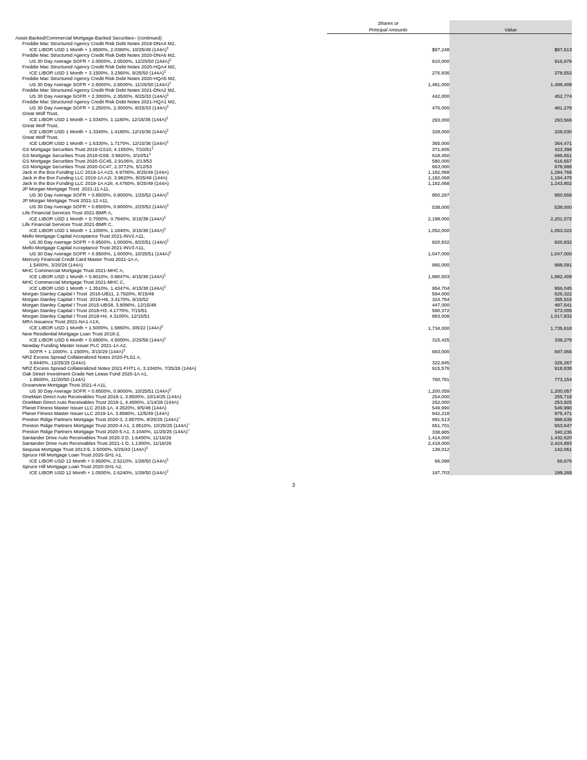| | Shares or | |
| --- | --- | --- |
| | Principal Amounts | Value |
| Asset-Backed/Commercial Mortgage-Backed Securities– (continued) | | |
| Freddie Mac Structured Agency Credit Risk Debt Notes 2019-DNA4 M2, | | |
| ICE LIBOR USD 1 Month + 1.9500%, 2.0360%, 10/25/49 (144A) ‡ | $97,248 | $97,613 |
| Freddie Mac Structured Agency Credit Risk Debt Notes 2020-DNA6 M2, | | |
| US 30 Day Average SOFR + 2.0000%, 2.0500%, 12/25/50 (144A) ‡ | 910,000 | 916,979 |
| Freddie Mac Structured Agency Credit Risk Debt Notes 2020-HQA4 M2, | | |
| ICE LIBOR USD 1 Month + 3.1500%, 3.2360%, 9/25/50 (144A) ‡ | 276,936 | 278,552 |
| Freddie Mac Structured Agency Credit Risk Debt Notes 2020-HQA5 M2, | | |
| US 30 Day Average SOFR + 2.6000%, 2.6500%, 11/25/50 (144A) ‡ | 1,481,000 | 1,499,408 |
| Freddie Mac Structured Agency Credit Risk Debt Notes 2021-DNA2 M2, | | |
| US 30 Day Average SOFR + 2.3000%, 2.3500%, 8/25/33 (144A) ‡ | 442,000 | 452,774 |
| Freddie Mac Structured Agency Credit Risk Debt Notes 2021-HQA1 M2, | | |
| US 30 Day Average SOFR + 2.2500%, 2.3000%, 8/25/33 (144A) ‡ | 476,000 | 481,279 |
| Great Wolf Trust, | | |
| ICE LIBOR USD 1 Month + 1.0340%, 1.1180%, 12/15/36 (144A) ‡ | 293,000 | 293,566 |
| Great Wolf Trust, | | |
| ICE LIBOR USD 1 Month + 1.3340%, 1.4180%, 12/15/36 (144A) ‡ | 328,000 | 328,030 |
| Great Wolf Trust, | | |
| ICE LIBOR USD 1 Month + 1.6330%, 1.7170%, 12/15/36 (144A) ‡ | 365,000 | 364,471 |
| GS Mortgage Securities Trust 2018-GS10, 4.1550%, 7/10/51 ‡ | 371,605 | 423,398 |
| GS Mortgage Securities Trust 2018-GS9, 3.9920%, 3/10/51 ‡ | 618,450 | 696,651 |
| GS Mortgage Securities Trust 2020-GC45, 2.9106%, 2/13/53 | 580,000 | 616,657 |
| GS Mortgage Securities Trust 2020-GC47, 2.3772%, 5/12/53 | 663,000 | 678,986 |
| Jack in the Box Funding LLC 2019-1A A23, 4.9700%, 8/25/49 (144A) | 1,182,068 | 1,294,766 |
| Jack in the Box Funding LLC 2019-1A A2I, 3.9820%, 8/25/49 (144A) | 1,182,068 | 1,194,478 |
| Jack in the Box Funding LLC 2019-1A A2II, 4.4760%, 8/25/49 (144A) | 1,182,068 | 1,243,802 |
| JP Morgan Mortgage Trust 2021-11 A11, | | |
| US 30 Day Average SOFR + 0.8500%, 0.9000%, 1/25/52 (144A) ‡ | 850,297 | 850,658 |
| JP Morgan Mortgage Trust 2021-12 A11, | | |
| US 30 Day Average SOFR + 0.8500%, 0.9000%, 2/25/52 (144A) ‡ | 538,000 | 538,000 |
| Life Financial Services Trust 2021-BMR A, | | |
| ICE LIBOR USD 1 Month + 0.7000%, 0.7840%, 3/15/38 (144A) ‡ | 2,198,000 | 2,201,072 |
| Life Financial Services Trust 2021-BMR C, | | |
| ICE LIBOR USD 1 Month + 1.1000%, 1.1840%, 3/15/38 (144A) ‡ | 1,052,000 | 1,053,022 |
| Mello Mortgage Capital Acceptance Trust 2021-INV2 A11, | | |
| US 30 Day Average SOFR + 0.9500%, 1.0000%, 8/25/51 (144A) ‡ | 820,832 | 820,832 |
| Mello Mortgage Capital Acceptance Trust 2021-INV3 A11, | | |
| US 30 Day Average SOFR + 0.9500%, 1.0000%, 10/25/51 (144A) ‡ | 1,047,000 | 1,047,000 |
| Mercury Financial Credit Card Master Trust 2021-1A A, | | |
| 1.5400%, 3/20/26 (144A) | 985,000 | 988,091 |
| MHC Commercial Mortgage Trust 2021-MHC A, | | |
| ICE LIBOR USD 1 Month + 0.8010%, 0.8847%, 4/15/38 (144A) ‡ | 1,980,503 | 1,982,409 |
| MHC Commercial Mortgage Trust 2021-MHC C, | | |
| ICE LIBOR USD 1 Month + 1.3510%, 1.4347%, 4/15/38 (144A) ‡ | 954,704 | 956,045 |
| Morgan Stanley Capital I Trust 2016-UB11, 2.7820%, 8/15/49 | 594,000 | 626,322 |
| Morgan Stanley Capital I Trust 2019-H6, 3.4170%, 6/15/52 | 324,754 | 355,915 |
| Morgan Stanley Capital I Trust 2015-UBS8, 3.8090%, 12/15/48 | 447,000 | 487,641 |
| Morgan Stanley Capital I Trust 2018-H3, 4.1770%, 7/15/51 | 590,372 | 673,005 |
| Morgan Stanley Capital I Trust 2018-H4, 4.3100%, 12/15/51 | 883,008 | 1,017,832 |
| MRA Issuance Trust 2021-NA1 A1X, | | |
| ICE LIBOR USD 1 Month + 1.5000%, 1.5860%, 3/8/22 (144A) ‡ | 1,734,000 | 1,735,618 |
| New Residential Mortgage Loan Trust 2018-2, | | |
| ICE LIBOR USD 6 Month + 0.6800%, 4.5000%, 2/25/58 (144A) ‡ | 315,425 | 339,279 |
| Newday Funding Master Issuer PLC 2021-1A A2, | | |
| SOFR + 1.1000%, 1.1500%, 3/15/29 (144A) ‡ | 693,000 | 697,066 |
| NRZ Excess Spread Collateralized Notes 2020-PLS1 A, | | |
| 3.8440%, 12/25/25 (144A) | 322,845 | 326,267 |
| NRZ Excess Spread Collateralized Notes 2021-FHT1 A, 3.1040%, 7/25/26 (144A) | 915,576 | 918,838 |
| Oak Street Investment Grade Net Lease Fund 2020-1A A1, | | |
| 1.8500%, 11/20/50 (144A) | 760,781 | 773,154 |
| Oceanview Mortgage Trust 2021-4 A11, | | |
| US 30 Day Average SOFR + 0.8500%, 0.9000%, 10/25/51 (144A) ‡ | 1,200,059 | 1,200,057 |
| OneMain Direct Auto Receivables Trust 2018-1, 3.8500%, 10/14/25 (144A) | 254,000 | 255,718 |
| OneMain Direct Auto Receivables Trust 2018-1, 4.4000%, 1/14/28 (144A) | 252,000 | 253,925 |
| Planet Fitness Master Issuer LLC 2018-1A, 4.2620%, 9/5/48 (144A) | 549,990 | 549,990 |
| Planet Fitness Master Issuer LLC 2019-1A, 3.8580%, 12/5/49 (144A) | 942,218 | 975,471 |
| Preston Ridge Partners Mortgage Trust 2020-3, 2.8570%, 9/25/25 (144A) ○ | 991,513 | 998,639 |
| Preston Ridge Partners Mortgage Trust 2020-4 A1, 2.9510%, 10/25/25 (144A) ○ | 651,701 | 653,647 |
| Preston Ridge Partners Mortgage Trust 2020-5 A1, 3.1040%, 11/25/25 (144A) ○ | 338,985 | 340,236 |
| Santander Drive Auto Receivables Trust 2020-3 D, 1.6400%, 11/16/26 | 1,414,000 | 1,432,620 |
| Santander Drive Auto Receivables Trust 2021-1 D, 1.1300%, 11/16/26 | 2,418,000 | 2,424,893 |
| Sequoia Mortgage Trust 2013-5, 2.5000%, 5/25/43 (144A) ‡ | 139,012 | 142,061 |
| Spruce Hill Mortgage Loan Trust 2020-SH1 A1, | | |
| ICE LIBOR USD 12 Month + 0.9500%, 2.5210%, 1/28/50 (144A) ‡ | 66,098 | 66,676 |
| Spruce Hill Mortgage Loan Trust 2020-SH1 A2, | | |
| ICE LIBOR USD 12 Month + 1.0500%, 2.6240%, 1/28/50 (144A) ‡ | 197,703 | 199,269 |
3